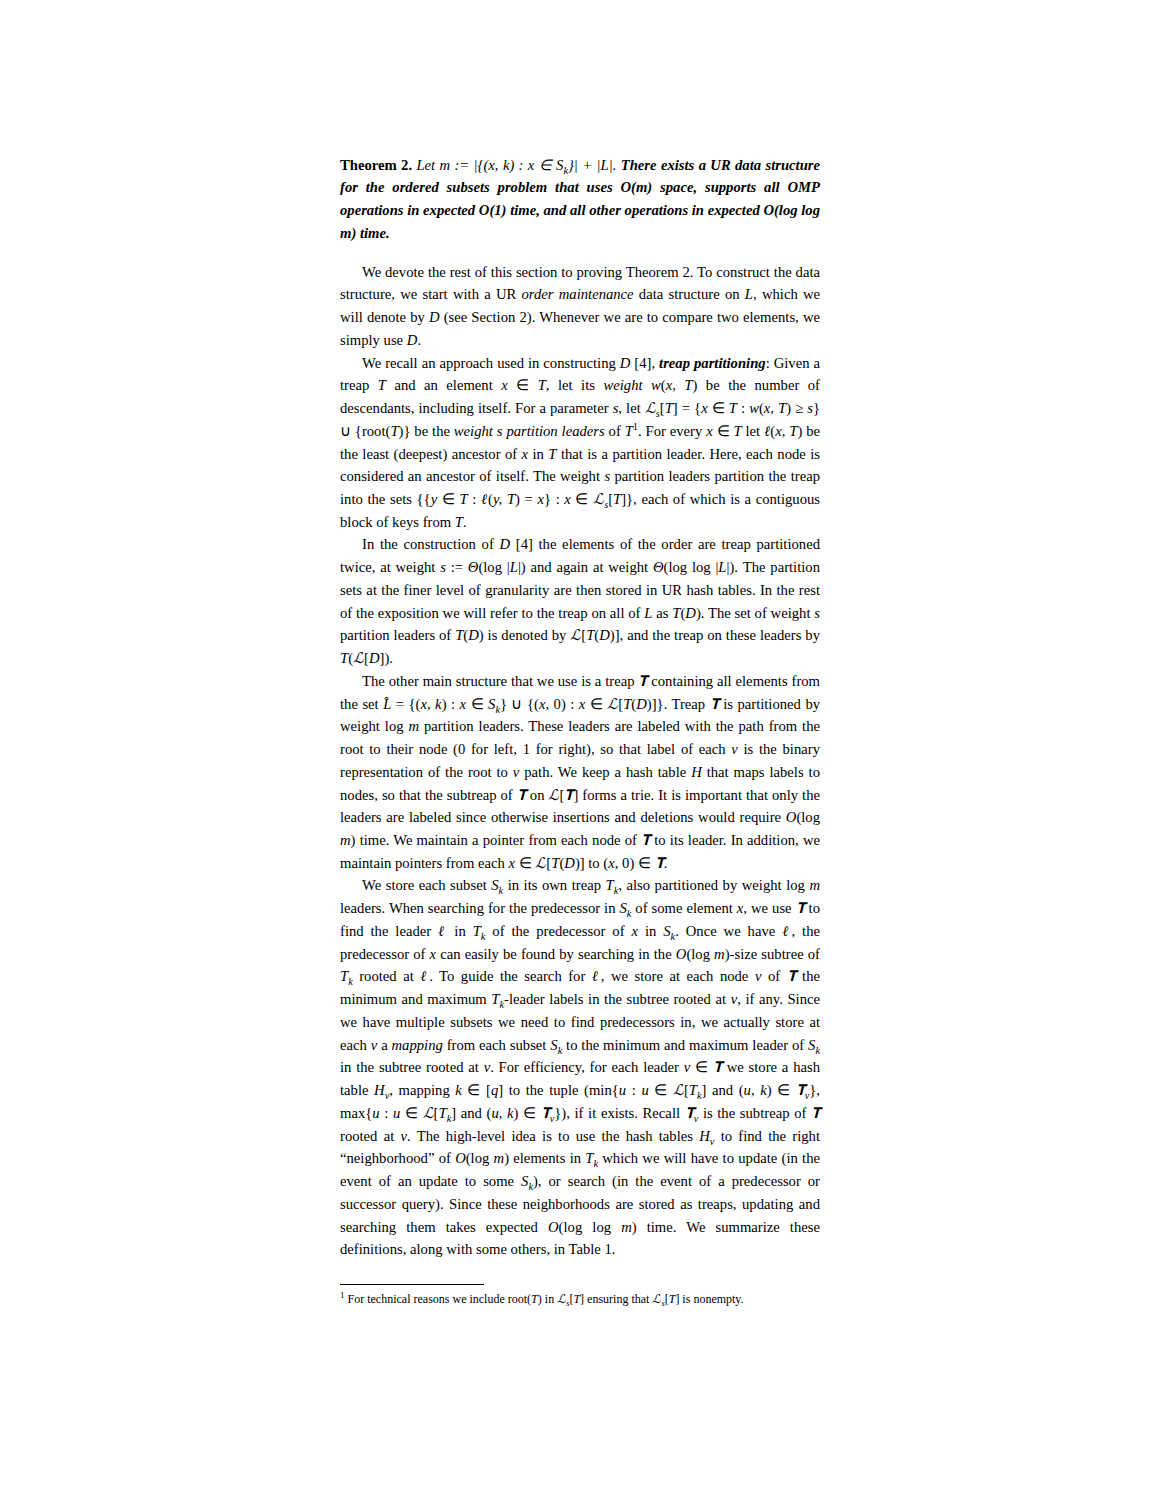Theorem 2. Let m := |{(x, k) : x ∈ Sk}| + |L|. There exists a UR data structure for the ordered subsets problem that uses O(m) space, supports all OMP operations in expected O(1) time, and all other operations in expected O(log log m) time.
We devote the rest of this section to proving Theorem 2. To construct the data structure, we start with a UR order maintenance data structure on L, which we will denote by D (see Section 2). Whenever we are to compare two elements, we simply use D.
We recall an approach used in constructing D [4], treap partitioning: Given a treap T and an element x ∈ T, let its weight w(x, T) be the number of descendants, including itself. For a parameter s, let ℒs[T] = {x ∈ T : w(x, T) ≥ s} ∪ {root(T)} be the weight s partition leaders of T1. For every x ∈ T let ℓ(x, T) be the least (deepest) ancestor of x in T that is a partition leader. Here, each node is considered an ancestor of itself. The weight s partition leaders partition the treap into the sets {{y ∈ T : ℓ(y, T) = x} : x ∈ ℒs[T]}, each of which is a contiguous block of keys from T.
In the construction of D [4] the elements of the order are treap partitioned twice, at weight s := Θ(log |L|) and again at weight Θ(log log |L|). The partition sets at the finer level of granularity are then stored in UR hash tables. In the rest of the exposition we will refer to the treap on all of L as T(D). The set of weight s partition leaders of T(D) is denoted by ℒ[T(D)], and the treap on these leaders by T(ℒ[D]).
The other main structure that we use is a treap 𝐓 containing all elements from the set L̂ = {(x, k) : x ∈ Sk} ∪ {(x, 0) : x ∈ ℒ[T(D)]}. Treap 𝐓 is partitioned by weight log m partition leaders. These leaders are labeled with the path from the root to their node (0 for left, 1 for right), so that label of each v is the binary representation of the root to v path. We keep a hash table H that maps labels to nodes, so that the subtreap of 𝐓 on ℒ[𝐓] forms a trie. It is important that only the leaders are labeled since otherwise insertions and deletions would require O(log m) time. We maintain a pointer from each node of 𝐓 to its leader. In addition, we maintain pointers from each x ∈ ℒ[T(D)] to (x, 0) ∈ 𝐓.
We store each subset Sk in its own treap Tk, also partitioned by weight log m leaders. When searching for the predecessor in Sk of some element x, we use 𝐓 to find the leader ℓ in Tk of the predecessor of x in Sk. Once we have ℓ, the predecessor of x can easily be found by searching in the O(log m)-size subtree of Tk rooted at ℓ. To guide the search for ℓ, we store at each node v of 𝐓 the minimum and maximum Tk-leader labels in the subtree rooted at v, if any. Since we have multiple subsets we need to find predecessors in, we actually store at each v a mapping from each subset Sk to the minimum and maximum leader of Sk in the subtree rooted at v. For efficiency, for each leader v ∈ 𝐓 we store a hash table Hv, mapping k ∈ [q] to the tuple (min{u : u ∈ ℒ[Tk] and (u, k) ∈ 𝐓v}, max{u : u ∈ ℒ[Tk] and (u, k) ∈ 𝐓v}), if it exists. Recall 𝐓v is the subtreap of 𝐓 rooted at v. The high-level idea is to use the hash tables Hv to find the right “neighborhood” of O(log m) elements in Tk which we will have to update (in the event of an update to some Sk), or search (in the event of a predecessor or successor query). Since these neighborhoods are stored as treaps, updating and searching them takes expected O(log log m) time. We summarize these definitions, along with some others, in Table 1.
1 For technical reasons we include root(T) in ℒs[T] ensuring that ℒs[T] is nonempty.